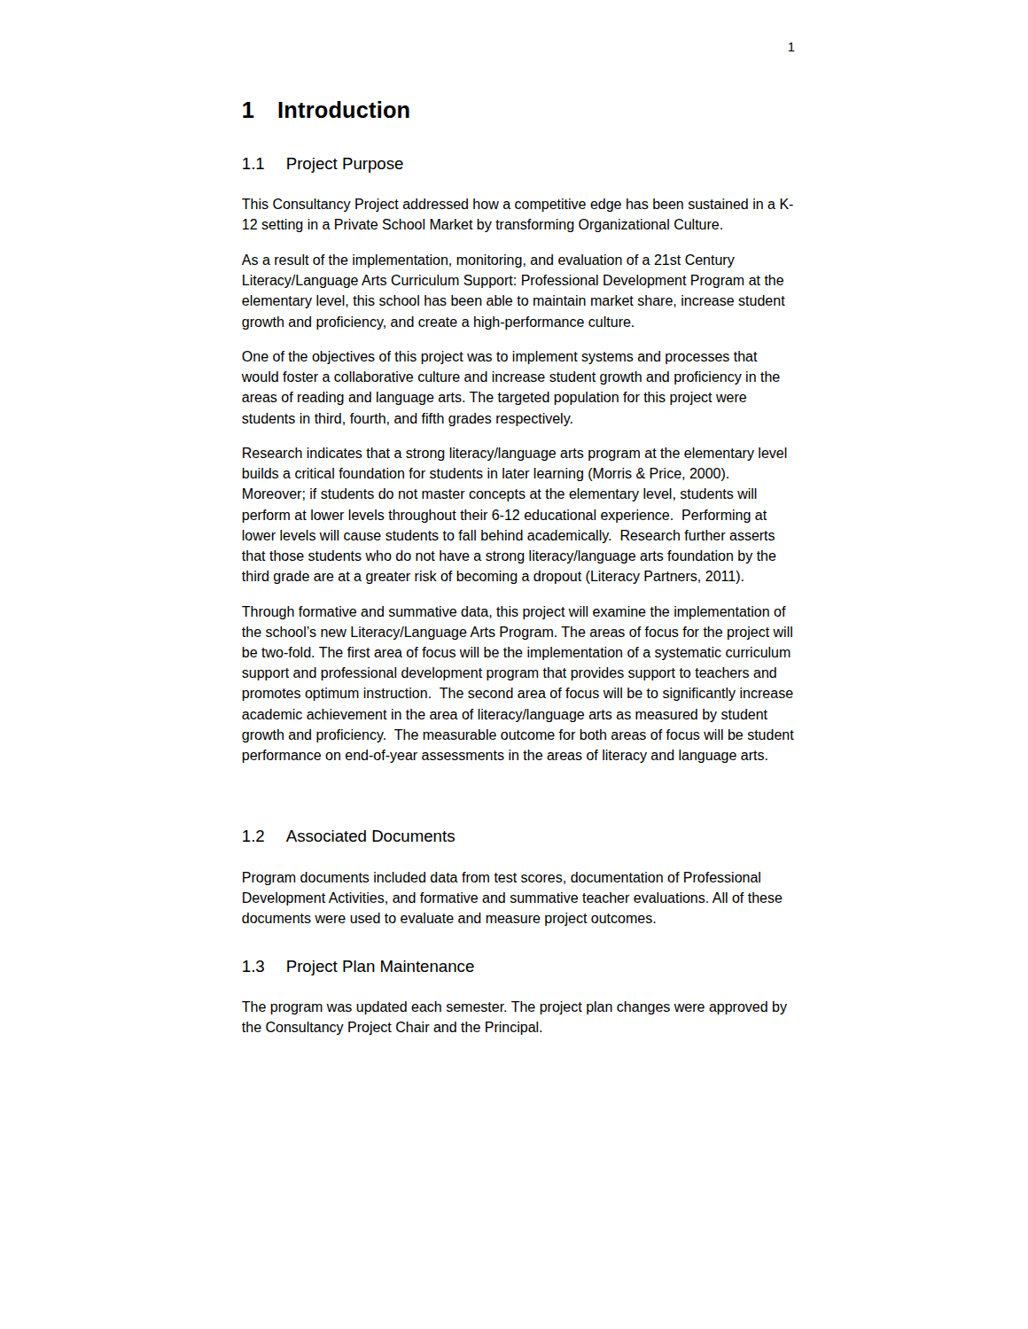1
1 Introduction
1.1 Project Purpose
This Consultancy Project addressed how a competitive edge has been sustained in a K-12 setting in a Private School Market by transforming Organizational Culture.
As a result of the implementation, monitoring, and evaluation of a 21st Century Literacy/Language Arts Curriculum Support: Professional Development Program at the elementary level, this school has been able to maintain market share, increase student growth and proficiency, and create a high-performance culture.
One of the objectives of this project was to implement systems and processes that would foster a collaborative culture and increase student growth and proficiency in the areas of reading and language arts. The targeted population for this project were students in third, fourth, and fifth grades respectively.
Research indicates that a strong literacy/language arts program at the elementary level builds a critical foundation for students in later learning (Morris & Price, 2000). Moreover; if students do not master concepts at the elementary level, students will perform at lower levels throughout their 6-12 educational experience. Performing at lower levels will cause students to fall behind academically. Research further asserts that those students who do not have a strong literacy/language arts foundation by the third grade are at a greater risk of becoming a dropout (Literacy Partners, 2011).
Through formative and summative data, this project will examine the implementation of the school’s new Literacy/Language Arts Program. The areas of focus for the project will be two-fold. The first area of focus will be the implementation of a systematic curriculum support and professional development program that provides support to teachers and promotes optimum instruction. The second area of focus will be to significantly increase academic achievement in the area of literacy/language arts as measured by student growth and proficiency. The measurable outcome for both areas of focus will be student performance on end-of-year assessments in the areas of literacy and language arts.
1.2 Associated Documents
Program documents included data from test scores, documentation of Professional Development Activities, and formative and summative teacher evaluations. All of these documents were used to evaluate and measure project outcomes.
1.3 Project Plan Maintenance
The program was updated each semester. The project plan changes were approved by the Consultancy Project Chair and the Principal.